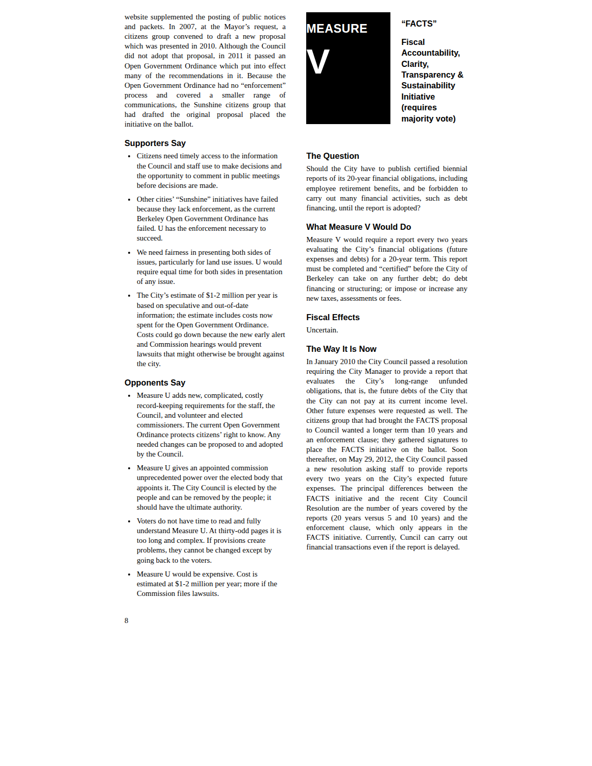website supplemented the posting of public notices and packets. In 2007, at the Mayor’s request, a citizens group convened to draft a new proposal which was presented in 2010. Although the Council did not adopt that proposal, in 2011 it passed an Open Government Ordinance which put into effect many of the recommendations in it. Because the Open Government Ordinance had no “enforcement” process and covered a smaller range of communications, the Sunshine citizens group that had drafted the original proposal placed the initiative on the ballot.
Supporters Say
Citizens need timely access to the information the Council and staff use to make decisions and the opportunity to comment in public meetings before decisions are made.
Other cities’ “Sunshine” initiatives have failed because they lack enforcement, as the current Berkeley Open Government Ordinance has failed. U has the enforcement necessary to succeed.
We need fairness in presenting both sides of issues, particularly for land use issues. U would require equal time for both sides in presentation of any issue.
The City’s estimate of $1-2 million per year is based on speculative and out-of-date information; the estimate includes costs now spent for the Open Government Ordinance. Costs could go down because the new early alert and Commission hearings would prevent lawsuits that might otherwise be brought against the city.
Opponents Say
Measure U adds new, complicated, costly record-keeping requirements for the staff, the Council, and volunteer and elected commissioners. The current Open Government Ordinance protects citizens’ right to know. Any needed changes can be proposed to and adopted by the Council.
Measure U gives an appointed commission unprecedented power over the elected body that appoints it. The City Council is elected by the people and can be removed by the people; it should have the ultimate authority.
Voters do not have time to read and fully understand Measure U. At thirty-odd pages it is too long and complex. If provisions create problems, they cannot be changed except by going back to the voters.
Measure U would be expensive. Cost is estimated at $1-2 million per year; more if the Commission files lawsuits.
MEASURE
V
“FACTS” Fiscal Accountability,
Clarity, Transparency &
Sustainability
Initiative
(requires majority vote)
The Question
Should the City have to publish certified biennial reports of its 20-year financial obligations, including employee retirement benefits, and be forbidden to carry out many financial activities, such as debt financing, until the report is adopted?
What Measure V Would Do
Measure V would require a report every two years evaluating the City’s financial obligations (future expenses and debts) for a 20-year term. This report must be completed and “certified” before the City of Berkeley can take on any further debt; do debt financing or structuring; or impose or increase any new taxes, assessments or fees.
Fiscal Effects
Uncertain.
The Way It Is Now
In January 2010 the City Council passed a resolution requiring the City Manager to provide a report that evaluates the City’s long-range unfunded obligations, that is, the future debts of the City that the City can not pay at its current income level. Other future expenses were requested as well. The citizens group that had brought the FACTS proposal to Council wanted a longer term than 10 years and an enforcement clause; they gathered signatures to place the FACTS initiative on the ballot. Soon thereafter, on May 29, 2012, the City Council passed a new resolution asking staff to provide reports every two years on the City’s expected future expenses. The principal differences between the FACTS initiative and the recent City Council Resolution are the number of years covered by the reports (20 years versus 5 and 10 years) and the enforcement clause, which only appears in the FACTS initiative. Currently, Cuncil can carry out financial transactions even if the report is delayed.
8